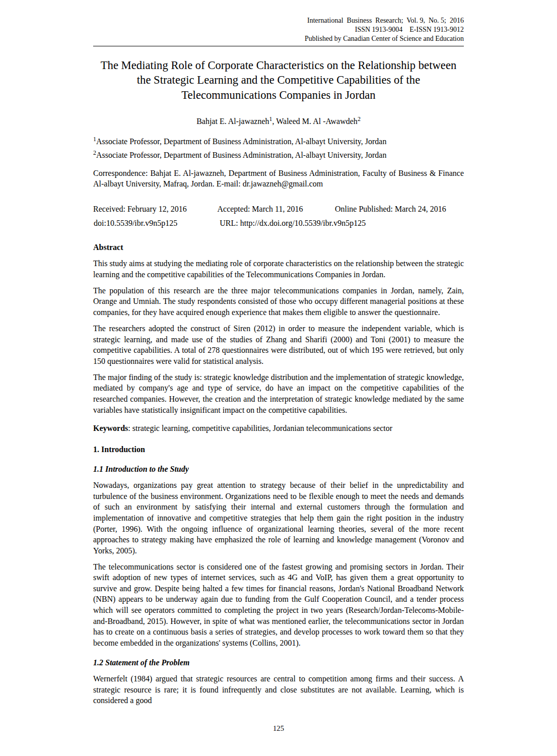International Business Research; Vol. 9, No. 5; 2016
ISSN 1913-9004 E-ISSN 1913-9012
Published by Canadian Center of Science and Education
The Mediating Role of Corporate Characteristics on the Relationship between the Strategic Learning and the Competitive Capabilities of the Telecommunications Companies in Jordan
Bahjat E. Al-jawazneh1, Waleed M. Al -Awawdeh2
1Associate Professor, Department of Business Administration, Al-albayt University, Jordan
2Associate Professor, Department of Business Administration, Al-albayt University, Jordan
Correspondence: Bahjat E. Al-jawazneh, Department of Business Administration, Faculty of Business & Finance Al-albayt University, Mafraq, Jordan. E-mail: dr.jawazneh@gmail.com
| Received: February 12, 2016 | Accepted: March 11, 2016 | Online Published: March 24, 2016 |
| doi:10.5539/ibr.v9n5p125 | URL: http://dx.doi.org/10.5539/ibr.v9n5p125 |
Abstract
This study aims at studying the mediating role of corporate characteristics on the relationship between the strategic learning and the competitive capabilities of the Telecommunications Companies in Jordan.
The population of this research are the three major telecommunications companies in Jordan, namely, Zain, Orange and Umniah. The study respondents consisted of those who occupy different managerial positions at these companies, for they have acquired enough experience that makes them eligible to answer the questionnaire.
The researchers adopted the construct of Siren (2012) in order to measure the independent variable, which is strategic learning, and made use of the studies of Zhang and Sharifi (2000) and Toni (2001) to measure the competitive capabilities. A total of 278 questionnaires were distributed, out of which 195 were retrieved, but only 150 questionnaires were valid for statistical analysis.
The major finding of the study is: strategic knowledge distribution and the implementation of strategic knowledge, mediated by company's age and type of service, do have an impact on the competitive capabilities of the researched companies. However, the creation and the interpretation of strategic knowledge mediated by the same variables have statistically insignificant impact on the competitive capabilities.
Keywords: strategic learning, competitive capabilities, Jordanian telecommunications sector
1. Introduction
1.1 Introduction to the Study
Nowadays, organizations pay great attention to strategy because of their belief in the unpredictability and turbulence of the business environment. Organizations need to be flexible enough to meet the needs and demands of such an environment by satisfying their internal and external customers through the formulation and implementation of innovative and competitive strategies that help them gain the right position in the industry (Porter, 1996). With the ongoing influence of organizational learning theories, several of the more recent approaches to strategy making have emphasized the role of learning and knowledge management (Voronov and Yorks, 2005).
The telecommunications sector is considered one of the fastest growing and promising sectors in Jordan. Their swift adoption of new types of internet services, such as 4G and VoIP, has given them a great opportunity to survive and grow. Despite being halted a few times for financial reasons, Jordan's National Broadband Network (NBN) appears to be underway again due to funding from the Gulf Cooperation Council, and a tender process which will see operators committed to completing the project in two years (Research/Jordan-Telecoms-Mobile-and-Broadband, 2015). However, in spite of what was mentioned earlier, the telecommunications sector in Jordan has to create on a continuous basis a series of strategies, and develop processes to work toward them so that they become embedded in the organizations' systems (Collins, 2001).
1.2 Statement of the Problem
Wernerfelt (1984) argued that strategic resources are central to competition among firms and their success. A strategic resource is rare; it is found infrequently and close substitutes are not available. Learning, which is considered a good
125